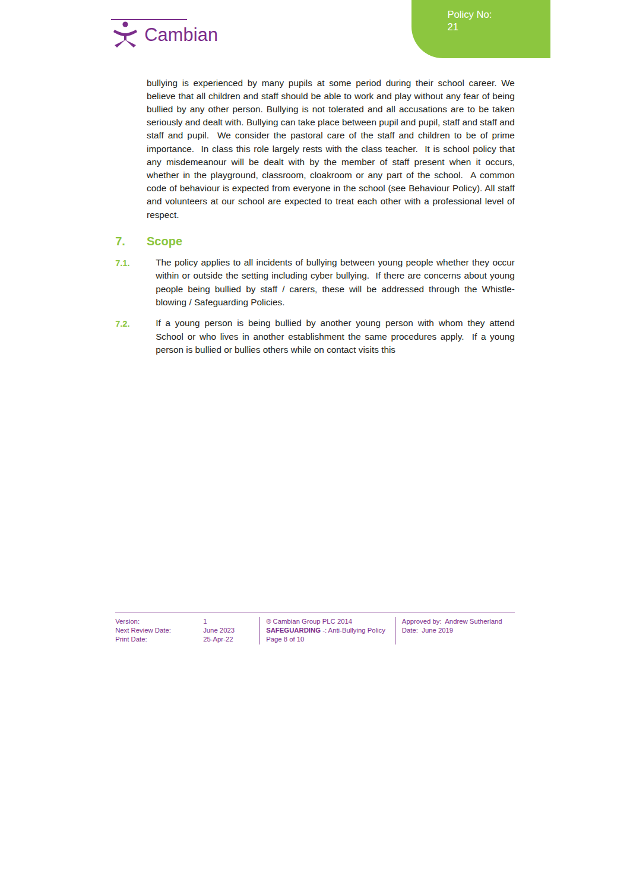Policy No:
21
Cambian
bullying is experienced by many pupils at some period during their school career. We believe that all children and staff should be able to work and play without any fear of being bullied by any other person. Bullying is not tolerated and all accusations are to be taken seriously and dealt with. Bullying can take place between pupil and pupil, staff and staff and staff and pupil. We consider the pastoral care of the staff and children to be of prime importance. In class this role largely rests with the class teacher. It is school policy that any misdemeanour will be dealt with by the member of staff present when it occurs, whether in the playground, classroom, cloakroom or any part of the school. A common code of behaviour is expected from everyone in the school (see Behaviour Policy). All staff and volunteers at our school are expected to treat each other with a professional level of respect.
7. Scope
7.1.
The policy applies to all incidents of bullying between young people whether they occur within or outside the setting including cyber bullying. If there are concerns about young people being bullied by staff / carers, these will be addressed through the Whistle-blowing / Safeguarding Policies.
7.2.
If a young person is being bullied by another young person with whom they attend School or who lives in another establishment the same procedures apply. If a young person is bullied or bullies others while on contact visits this
| Version: | 1 | ® Cambian Group PLC 2014 | Approved by: Andrew Sutherland |
| Next Review Date: | June 2023 | SAFEGUARDING -: Anti-Bullying Policy | Date: June 2019 |
| Print Date: | 25-Apr-22 | Page 8 of 10 | |